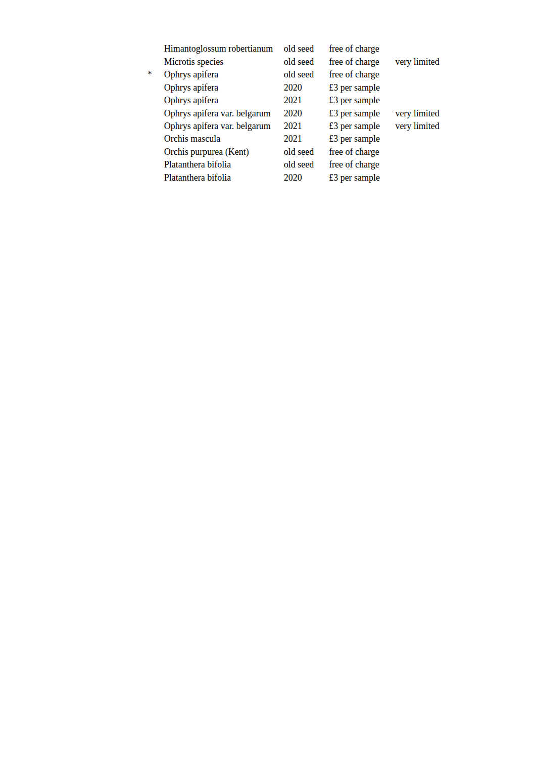| | Himantoglossum robertianum | old seed | free of charge | |
| | Microtis species | old seed | free of charge | very limited |
| * | Ophrys apifera | old seed | free of charge | |
| | Ophrys apifera | 2020 | £3 per sample | |
| | Ophrys apifera | 2021 | £3 per sample | |
| | Ophrys apifera var. belgarum | 2020 | £3 per sample | very limited |
| | Ophrys apifera var. belgarum | 2021 | £3 per sample | very limited |
| | Orchis mascula | 2021 | £3 per sample | |
| | Orchis purpurea (Kent) | old seed | free of charge | |
| | Platanthera bifolia | old seed | free of charge | |
| | Platanthera bifolia | 2020 | £3 per sample | |